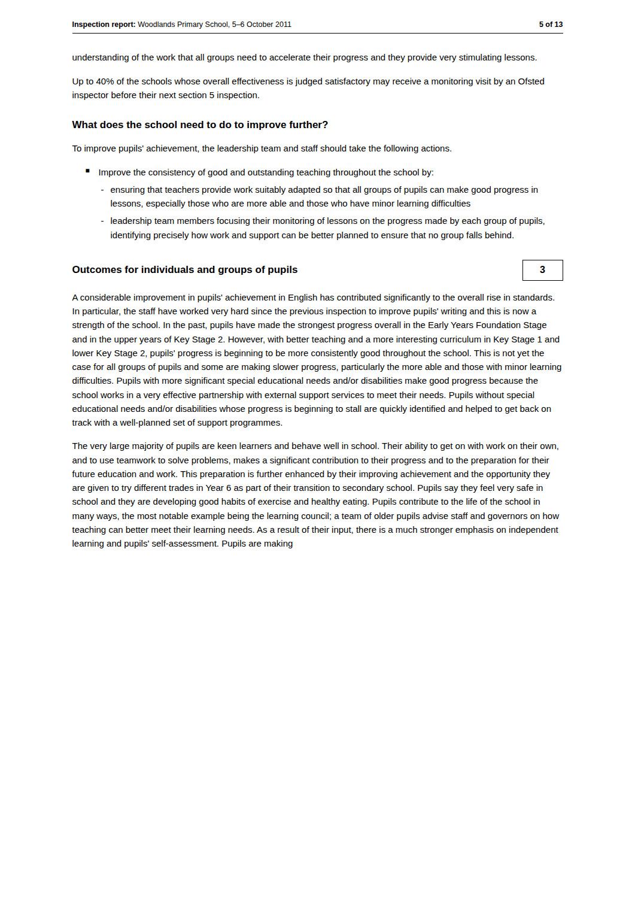Inspection report: Woodlands Primary School, 5–6 October 2011 5 of 13
understanding of the work that all groups need to accelerate their progress and they provide very stimulating lessons.
Up to 40% of the schools whose overall effectiveness is judged satisfactory may receive a monitoring visit by an Ofsted inspector before their next section 5 inspection.
What does the school need to do to improve further?
To improve pupils' achievement, the leadership team and staff should take the following actions.
Improve the consistency of good and outstanding teaching throughout the school by:
ensuring that teachers provide work suitably adapted so that all groups of pupils can make good progress in lessons, especially those who are more able and those who have minor learning difficulties
leadership team members focusing their monitoring of lessons on the progress made by each group of pupils, identifying precisely how work and support can be better planned to ensure that no group falls behind.
Outcomes for individuals and groups of pupils
3
A considerable improvement in pupils' achievement in English has contributed significantly to the overall rise in standards. In particular, the staff have worked very hard since the previous inspection to improve pupils' writing and this is now a strength of the school. In the past, pupils have made the strongest progress overall in the Early Years Foundation Stage and in the upper years of Key Stage 2. However, with better teaching and a more interesting curriculum in Key Stage 1 and lower Key Stage 2, pupils' progress is beginning to be more consistently good throughout the school. This is not yet the case for all groups of pupils and some are making slower progress, particularly the more able and those with minor learning difficulties. Pupils with more significant special educational needs and/or disabilities make good progress because the school works in a very effective partnership with external support services to meet their needs. Pupils without special educational needs and/or disabilities whose progress is beginning to stall are quickly identified and helped to get back on track with a well-planned set of support programmes.
The very large majority of pupils are keen learners and behave well in school. Their ability to get on with work on their own, and to use teamwork to solve problems, makes a significant contribution to their progress and to the preparation for their future education and work. This preparation is further enhanced by their improving achievement and the opportunity they are given to try different trades in Year 6 as part of their transition to secondary school. Pupils say they feel very safe in school and they are developing good habits of exercise and healthy eating. Pupils contribute to the life of the school in many ways, the most notable example being the learning council; a team of older pupils advise staff and governors on how teaching can better meet their learning needs. As a result of their input, there is a much stronger emphasis on independent learning and pupils' self-assessment. Pupils are making